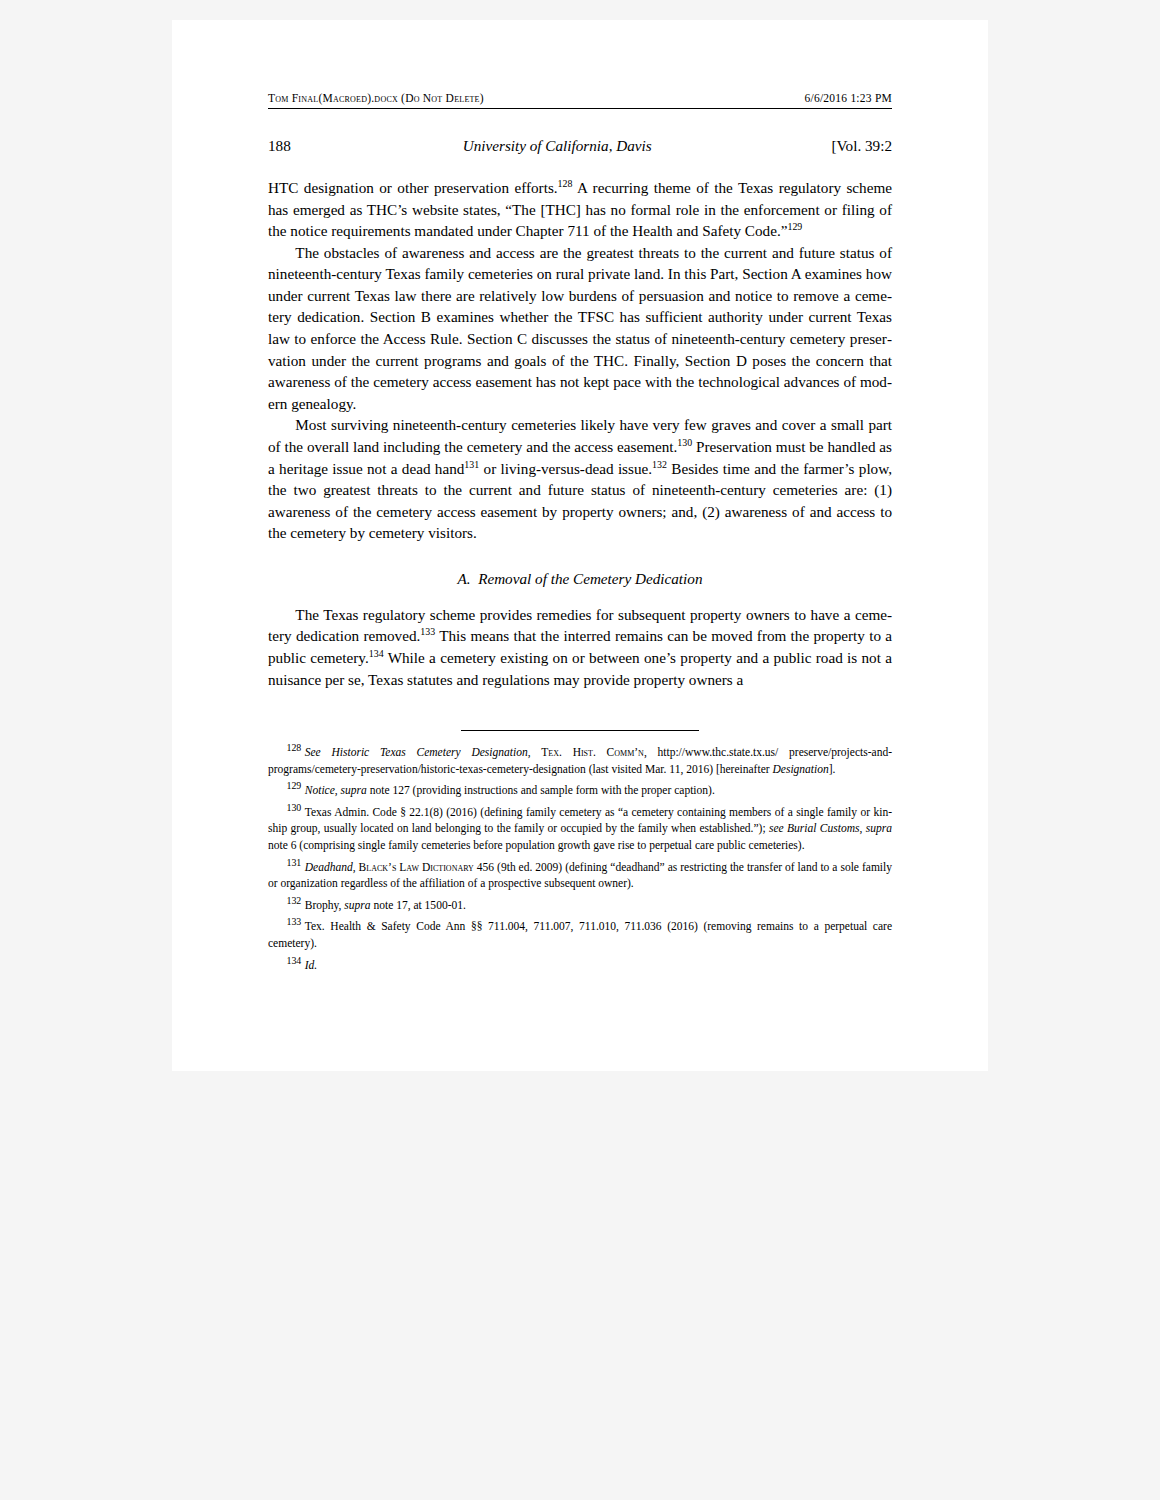Tom Final(Macroed).docx (Do Not Delete) 6/6/2016 1:23 PM
188 University of California, Davis [Vol. 39:2
HTC designation or other preservation efforts.128 A recurring theme of the Texas regulatory scheme has emerged as THC’s website states, “The [THC] has no formal role in the enforcement or filing of the notice requirements mandated under Chapter 711 of the Health and Safety Code.”129
The obstacles of awareness and access are the greatest threats to the current and future status of nineteenth-century Texas family cemeteries on rural private land. In this Part, Section A examines how under current Texas law there are relatively low burdens of persuasion and notice to remove a cemetery dedication. Section B examines whether the TFSC has sufficient authority under current Texas law to enforce the Access Rule. Section C discusses the status of nineteenth-century cemetery preservation under the current programs and goals of the THC. Finally, Section D poses the concern that awareness of the cemetery access easement has not kept pace with the technological advances of modern genealogy.
Most surviving nineteenth-century cemeteries likely have very few graves and cover a small part of the overall land including the cemetery and the access easement.130 Preservation must be handled as a heritage issue not a dead hand131 or living-versus-dead issue.132 Besides time and the farmer’s plow, the two greatest threats to the current and future status of nineteenth-century cemeteries are: (1) awareness of the cemetery access easement by property owners; and, (2) awareness of and access to the cemetery by cemetery visitors.
A. Removal of the Cemetery Dedication
The Texas regulatory scheme provides remedies for subsequent property owners to have a cemetery dedication removed.133 This means that the interred remains can be moved from the property to a public cemetery.134 While a cemetery existing on or between one’s property and a public road is not a nuisance per se, Texas statutes and regulations may provide property owners a
128 See Historic Texas Cemetery Designation, Tex. Hist. Comm’n, http://www.thc.state.tx.us/ preserve/projects-and-programs/cemetery-preservation/historic-texas-cemetery-designation (last visited Mar. 11, 2016) [hereinafter Designation].
129 Notice, supra note 127 (providing instructions and sample form with the proper caption).
130 Texas Admin. Code § 22.1(8) (2016) (defining family cemetery as “a cemetery containing members of a single family or kinship group, usually located on land belonging to the family or occupied by the family when established.”); see Burial Customs, supra note 6 (comprising single family cemeteries before population growth gave rise to perpetual care public cemeteries).
131 Deadhand, Black’s Law Dictionary 456 (9th ed. 2009) (defining “deadhand” as restricting the transfer of land to a sole family or organization regardless of the affiliation of a prospective subsequent owner).
132 Brophy, supra note 17, at 1500-01.
133 Tex. Health & Safety Code Ann §§ 711.004, 711.007, 711.010, 711.036 (2016) (removing remains to a perpetual care cemetery).
134 Id.